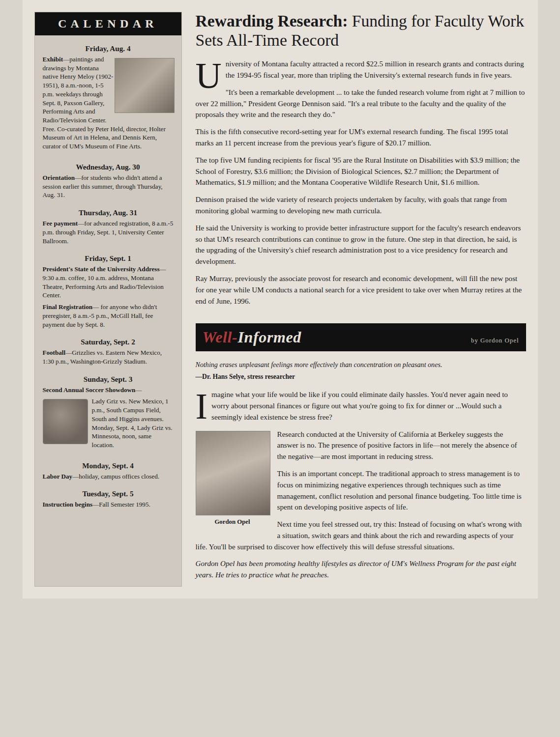CALENDAR
Friday, Aug. 4
Exhibit—paintings and drawings by Montana native Henry Meloy (1902-1951), 8 a.m.-noon, 1-5 p.m. weekdays through Sept. 8, Paxson Gallery, Performing Arts and Radio/Television Center. Free. Co-curated by Peter Held, director, Holter Museum of Art in Helena, and Dennis Kern, curator of UM's Museum of Fine Arts.
Wednesday, Aug. 30
Orientation—for students who didn't attend a session earlier this summer, through Thursday, Aug. 31.
Thursday, Aug. 31
Fee payment—for advanced registration, 8 a.m.-5 p.m. through Friday, Sept. 1, University Center Ballroom.
Friday, Sept. 1
President's State of the University Address—9:30 a.m. coffee, 10 a.m. address, Montana Theatre, Performing Arts and Radio/Television Center.
Final Registration— for anyone who didn't preregister, 8 a.m.-5 p.m., McGill Hall, fee payment due by Sept. 8.
Saturday, Sept. 2
Football—Grizzlies vs. Eastern New Mexico, 1:30 p.m., Washington-Grizzly Stadium.
Sunday, Sept. 3
Second Annual Soccer Showdown—
Lady Griz vs. New Mexico, 1 p.m., South Campus Field, South and Higgins avenues. Monday, Sept. 4, Lady Griz vs. Minnesota, noon, same location.
Monday, Sept. 4
Labor Day—holiday, campus offices closed.
Tuesday, Sept. 5
Instruction begins—Fall Semester 1995.
Rewarding Research: Funding for Faculty Work Sets All-Time Record
University of Montana faculty attracted a record $22.5 million in research grants and contracts during the 1994-95 fiscal year, more than tripling the University's external research funds in five years.
"It's been a remarkable development ... to take the funded research volume from right at 7 million to over 22 million," President George Dennison said. "It's a real tribute to the faculty and the quality of the proposals they write and the research they do."
This is the fifth consecutive record-setting year for UM's external research funding. The fiscal 1995 total marks an 11 percent increase from the previous year's figure of $20.17 million.
The top five UM funding recipients for fiscal '95 are the Rural Institute on Disabilities with $3.9 million; the School of Forestry, $3.6 million; the Division of Biological Sciences, $2.7 million; the Department of Mathematics, $1.9 million; and the Montana Cooperative Wildlife Research Unit, $1.6 million.
Dennison praised the wide variety of research projects undertaken by faculty, with goals that range from monitoring global warming to developing new math curricula.
He said the University is working to provide better infrastructure support for the faculty's research endeavors so that UM's research contributions can continue to grow in the future. One step in that direction, he said, is the upgrading of the University's chief research administration post to a vice presidency for research and development.
Ray Murray, previously the associate provost for research and economic development, will fill the new post for one year while UM conducts a national search for a vice president to take over when Murray retires at the end of June, 1996.
Well-Informed by Gordon Opel
Nothing erases unpleasant feelings more effectively than concentration on pleasant ones. —Dr. Hans Selye, stress researcher
Imagine what your life would be like if you could eliminate daily hassles. You'd never again need to worry about personal finances or figure out what you're going to fix for dinner or ...Would such a seemingly ideal existence be stress free?
Gordon Opel
Research conducted at the University of California at Berkeley suggests the answer is no. The presence of positive factors in life—not merely the absence of the negative—are most important in reducing stress.
This is an important concept. The traditional approach to stress management is to focus on minimizing negative experiences through techniques such as time management, conflict resolution and personal finance budgeting. Too little time is spent on developing positive aspects of life.
Next time you feel stressed out, try this: Instead of focusing on what's wrong with a situation, switch gears and think about the rich and rewarding aspects of your life. You'll be surprised to discover how effectively this will defuse stressful situations.
Gordon Opel has been promoting healthy lifestyles as director of UM's Wellness Program for the past eight years. He tries to practice what he preaches.